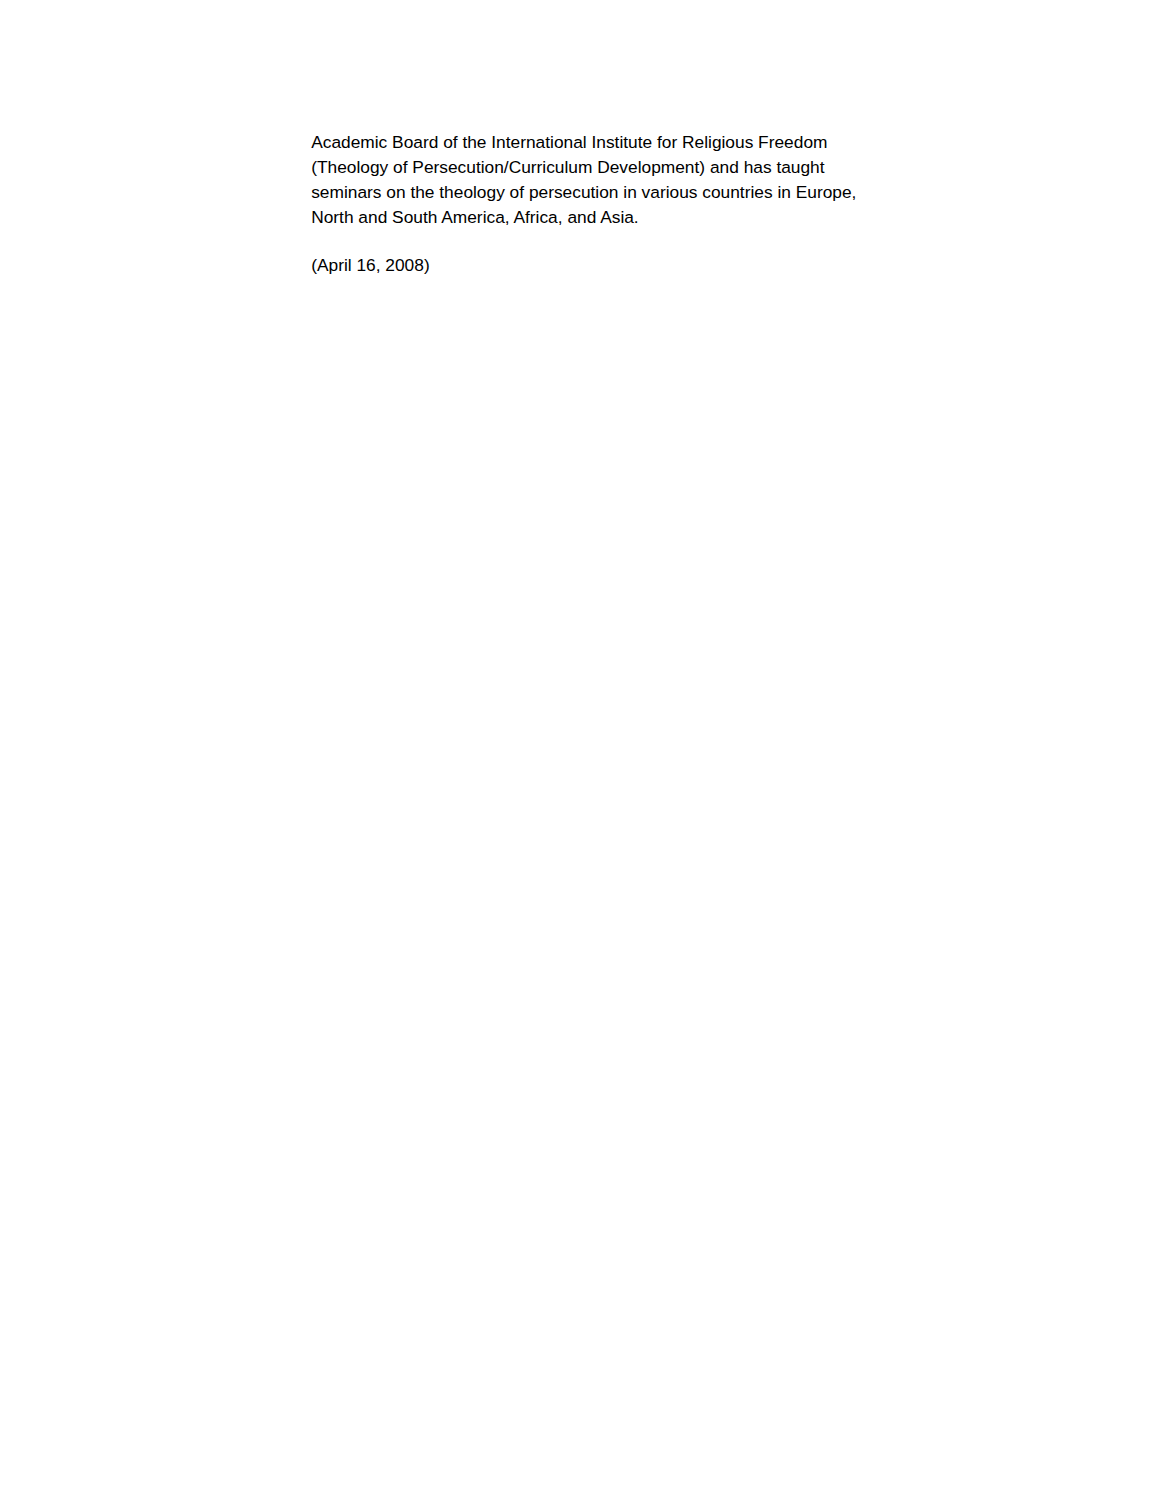Academic Board of the International Institute for Religious Freedom (Theology of Persecution/Curriculum Development) and has taught seminars on the theology of persecution in various countries in Europe, North and South America, Africa, and Asia.
(April 16, 2008)